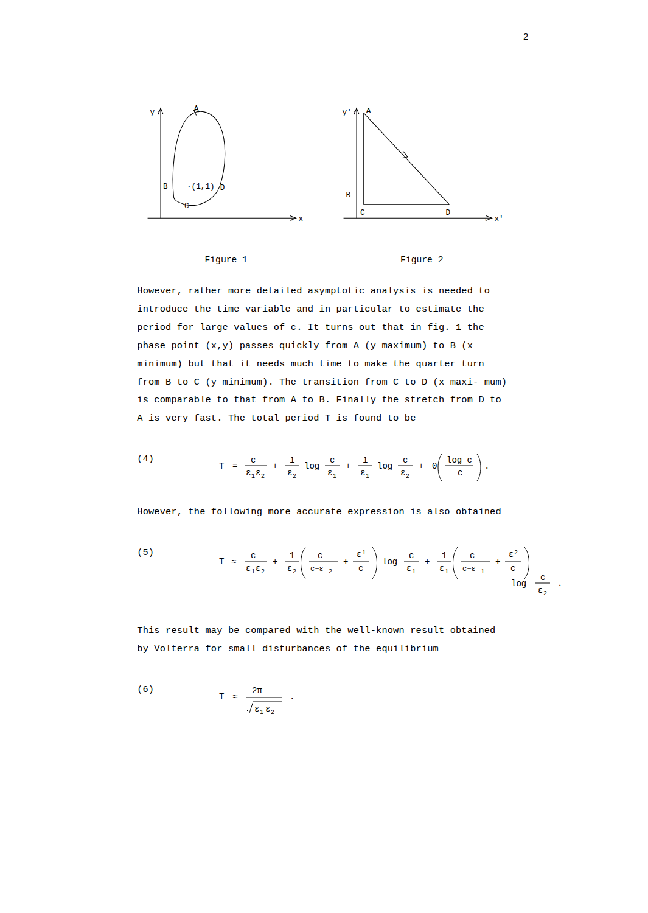2
y ↑ x → A B D C ·(1,1)
Figure 1
y' ↑ x' → A B C D
Figure 2
However, rather more detailed asymptotic analysis is needed to introduce the time variable and in particular to estimate the period for large values of c. It turns out that in fig. 1 the phase point (x,y) passes quickly from A (y maximum) to B (x minimum) but that it needs much time to make the quarter turn from B to C (y minimum). The transition from C to D (x maxi- mum) is comparable to that from A to B. Finally the stretch from D to A is very fast. The total period T is found to be
(4)
T = c ε 1 ε 2 + 1 ε 2 log c ε 1 + 1 ε 1 log c ε 2 + 0 log c c .
However, the following more accurate expression is also obtained
(5)
T ≈ c ε 1 ε 2 + 1 ε 2 c c−ε 2 + ε 1 c log c ε 1 + 1 ε 1 c c−ε 1 + ε 2 c
log c ε 2 .
This result may be compared with the well-known result obtained by Volterra for small disturbances of the equilibrium
(6)
T ≈ 2π ε 1 ε 2 .